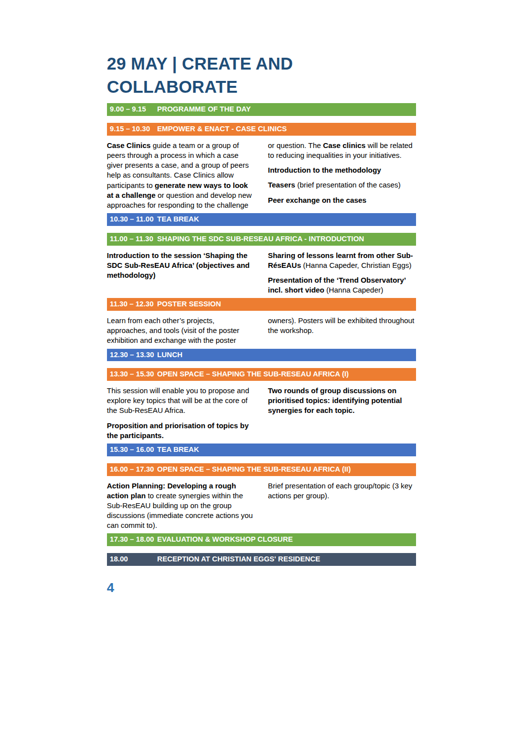29 MAY | CREATE AND COLLABORATE
9.00 – 9.15 PROGRAMME OF THE DAY
9.15 – 10.30 EMPOWER & ENACT - CASE CLINICS
Case Clinics guide a team or a group of peers through a process in which a case giver presents a case, and a group of peers help as consultants. Case Clinics allow participants to generate new ways to look at a challenge or question and develop new approaches for responding to the challenge
or question. The Case clinics will be related to reducing inequalities in your initiatives.
Introduction to the methodology
Teasers (brief presentation of the cases)
Peer exchange on the cases
10.30 – 11.00 TEA BREAK
11.00 – 11.30 SHAPING THE SDC SUB-RESEAU AFRICA - INTRODUCTION
Introduction to the session ‘Shaping the SDC Sub-ResEAU Africa’ (objectives and methodology)
Sharing of lessons learnt from other Sub-RésEAUs (Hanna Capeder, Christian Eggs)
Presentation of the ‘Trend Observatory’ incl. short video (Hanna Capeder)
11.30 – 12.30 POSTER SESSION
Learn from each other’s projects, approaches, and tools (visit of the poster exhibition and exchange with the poster
owners). Posters will be exhibited throughout the workshop.
12.30 – 13.30 LUNCH
13.30 – 15.30 OPEN SPACE – SHAPING THE SUB-RESEAU AFRICA (I)
This session will enable you to propose and explore key topics that will be at the core of the Sub-ResEAU Africa.
Proposition and priorisation of topics by the participants.
Two rounds of group discussions on prioritised topics: identifying potential synergies for each topic.
15.30 – 16.00 TEA BREAK
16.00 – 17.30 OPEN SPACE – SHAPING THE SUB-RESEAU AFRICA (II)
Action Planning: Developing a rough action plan to create synergies within the Sub-ResEAU building up on the group discussions (immediate concrete actions you can commit to).
Brief presentation of each group/topic (3 key actions per group).
17.30 – 18.00 EVALUATION & WORKSHOP CLOSURE
18.00 RECEPTION AT CHRISTIAN EGGS' RESIDENCE
4